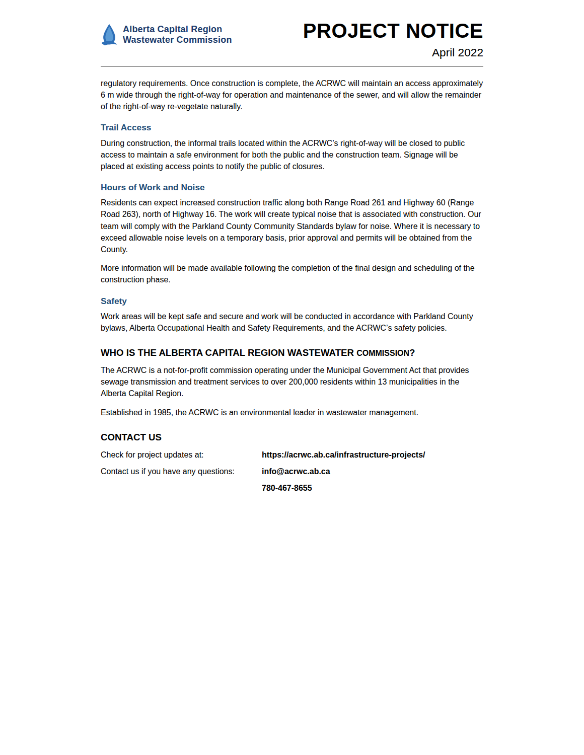Alberta Capital Region Wastewater Commission
PROJECT NOTICE
April 2022
regulatory requirements. Once construction is complete, the ACRWC will maintain an access approximately 6 m wide through the right-of-way for operation and maintenance of the sewer, and will allow the remainder of the right-of-way re-vegetate naturally.
Trail Access
During construction, the informal trails located within the ACRWC’s right-of-way will be closed to public access to maintain a safe environment for both the public and the construction team. Signage will be placed at existing access points to notify the public of closures.
Hours of Work and Noise
Residents can expect increased construction traffic along both Range Road 261 and Highway 60 (Range Road 263), north of Highway 16. The work will create typical noise that is associated with construction. Our team will comply with the Parkland County Community Standards bylaw for noise. Where it is necessary to exceed allowable noise levels on a temporary basis, prior approval and permits will be obtained from the County.
More information will be made available following the completion of the final design and scheduling of the construction phase.
Safety
Work areas will be kept safe and secure and work will be conducted in accordance with Parkland County bylaws, Alberta Occupational Health and Safety Requirements, and the ACRWC’s safety policies.
WHO IS THE ALBERTA CAPITAL REGION WASTEWATER COMMISSION?
The ACRWC is a not-for-profit commission operating under the Municipal Government Act that provides sewage transmission and treatment services to over 200,000 residents within 13 municipalities in the Alberta Capital Region.
Established in 1985, the ACRWC is an environmental leader in wastewater management.
CONTACT US
Check for project updates at:
https://acrwc.ab.ca/infrastructure-projects/
Contact us if you have any questions:
info@acrwc.ab.ca
780-467-8655